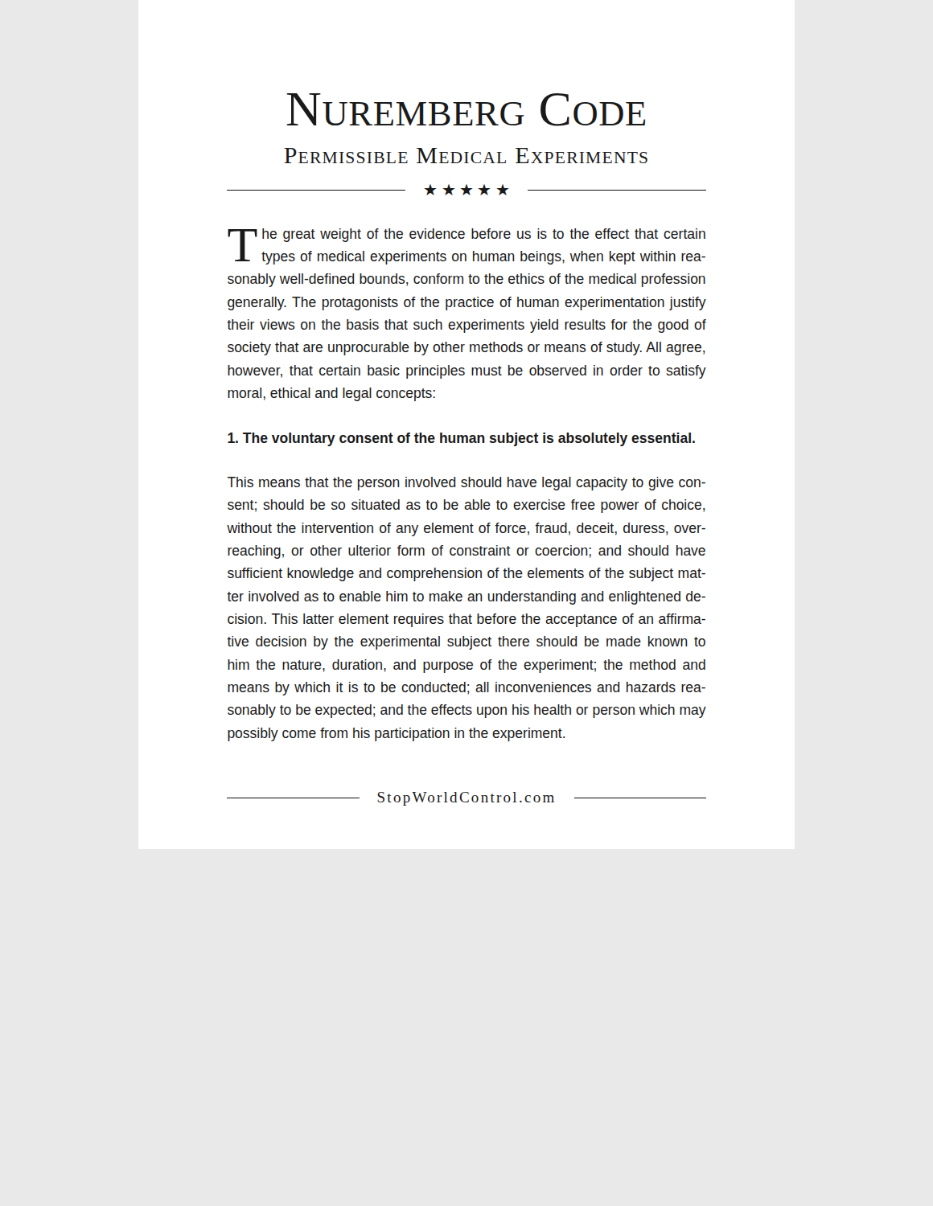Nuremberg Code
Permissible Medical Experiments
★★★★★
The great weight of the evidence before us is to the effect that certain types of medical experiments on human beings, when kept within reasonably well-defined bounds, conform to the ethics of the medical profession generally. The protagonists of the practice of human experimentation justify their views on the basis that such experiments yield results for the good of society that are unprocurable by other methods or means of study. All agree, however, that certain basic principles must be observed in order to satisfy moral, ethical and legal concepts:
1. The voluntary consent of the human subject is absolutely essential.
This means that the person involved should have legal capacity to give consent; should be so situated as to be able to exercise free power of choice, without the intervention of any element of force, fraud, deceit, duress, over-reaching, or other ulterior form of constraint or coercion; and should have sufficient knowledge and comprehension of the elements of the subject matter involved as to enable him to make an understanding and enlightened decision. This latter element requires that before the acceptance of an affirmative decision by the experimental subject there should be made known to him the nature, duration, and purpose of the experiment; the method and means by which it is to be conducted; all inconveniences and hazards reasonably to be expected; and the effects upon his health or person which may possibly come from his participation in the experiment.
StopWorldControl.com